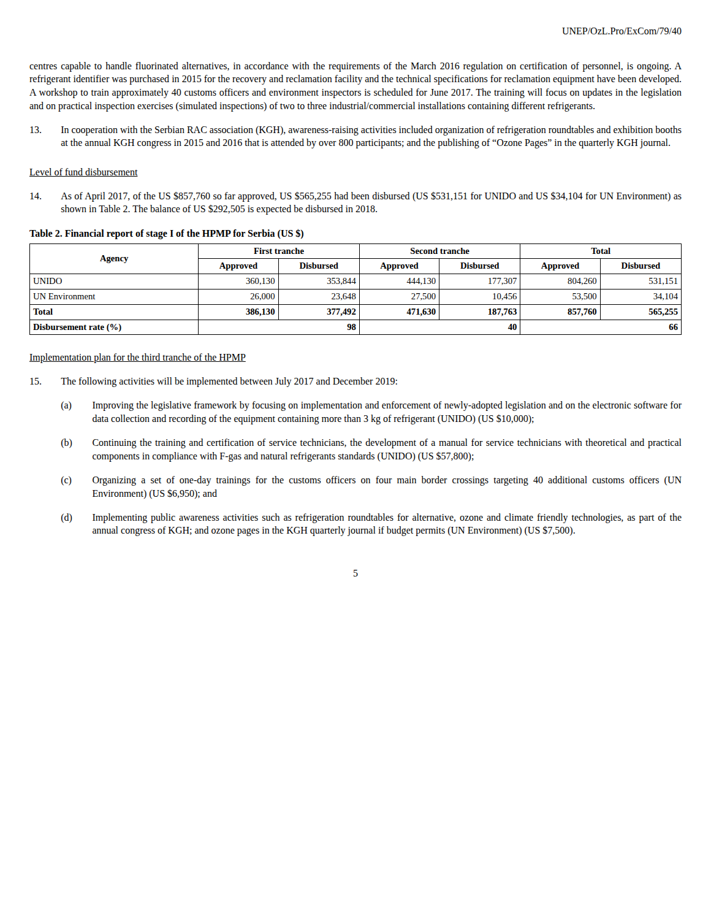UNEP/OzL.Pro/ExCom/79/40
centres capable to handle fluorinated alternatives, in accordance with the requirements of the March 2016 regulation on certification of personnel, is ongoing. A refrigerant identifier was purchased in 2015 for the recovery and reclamation facility and the technical specifications for reclamation equipment have been developed. A workshop to train approximately 40 customs officers and environment inspectors is scheduled for June 2017. The training will focus on updates in the legislation and on practical inspection exercises (simulated inspections) of two to three industrial/commercial installations containing different refrigerants.
13.
In cooperation with the Serbian RAC association (KGH), awareness-raising activities included organization of refrigeration roundtables and exhibition booths at the annual KGH congress in 2015 and 2016 that is attended by over 800 participants; and the publishing of “Ozone Pages” in the quarterly KGH journal.
Level of fund disbursement
14.
As of April 2017, of the US $857,760 so far approved, US $565,255 had been disbursed (US $531,151 for UNIDO and US $34,104 for UN Environment) as shown in Table 2. The balance of US $292,505 is expected be disbursed in 2018.
Table 2. Financial report of stage I of the HPMP for Serbia (US $)
| Agency | First tranche | Second tranche | Total |
| --- | --- | --- | --- |
| Approved | Disbursed | Approved | Disbursed | Approved | Disbursed |
| UNIDO | 360,130 | 353,844 | 444,130 | 177,307 | 804,260 | 531,151 |
| UN Environment | 26,000 | 23,648 | 27,500 | 10,456 | 53,500 | 34,104 |
| Total | 386,130 | 377,492 | 471,630 | 187,763 | 857,760 | 565,255 |
| Disbursement rate (%) | 98 | 40 | 66 |
Implementation plan for the third tranche of the HPMP
15.
The following activities will be implemented between July 2017 and December 2019:
(a) Improving the legislative framework by focusing on implementation and enforcement of newly-adopted legislation and on the electronic software for data collection and recording of the equipment containing more than 3 kg of refrigerant (UNIDO) (US $10,000);
(b) Continuing the training and certification of service technicians, the development of a manual for service technicians with theoretical and practical components in compliance with F-gas and natural refrigerants standards (UNIDO) (US $57,800);
(c) Organizing a set of one-day trainings for the customs officers on four main border crossings targeting 40 additional customs officers (UN Environment) (US $6,950); and
(d) Implementing public awareness activities such as refrigeration roundtables for alternative, ozone and climate friendly technologies, as part of the annual congress of KGH; and ozone pages in the KGH quarterly journal if budget permits (UN Environment) (US $7,500).
5